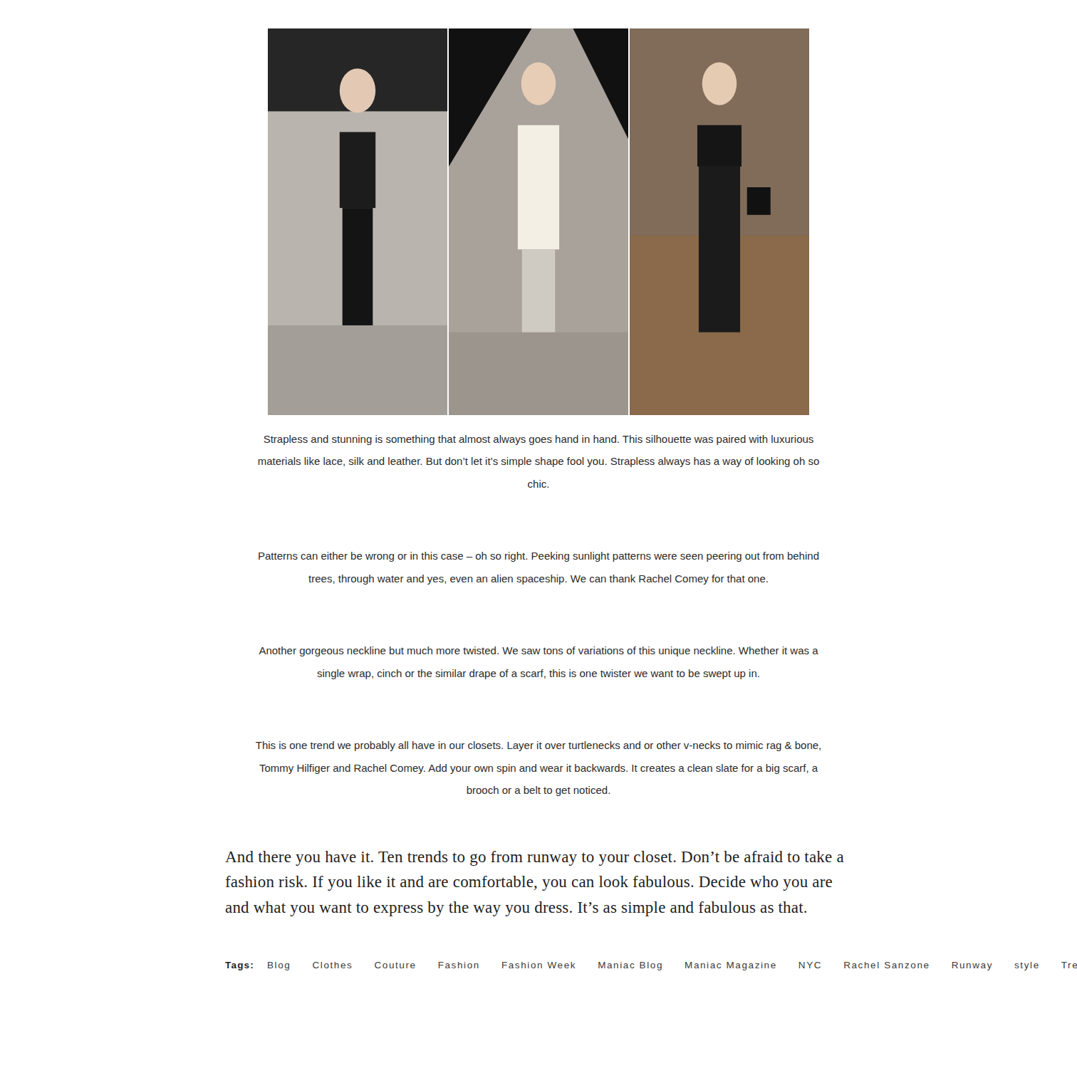Strapless and stunning is something that almost always goes hand in hand. This silhouette was paired with luxurious materials like lace, silk and leather. But don’t let it’s simple shape fool you. Strapless always has a way of looking oh so chic.
Patterns can either be wrong or in this case – oh so right. Peeking sunlight patterns were seen peering out from behind trees, through water and yes, even an alien spaceship. We can thank Rachel Comey for that one.
Another gorgeous neckline but much more twisted. We saw tons of variations of this unique neckline. Whether it was a single wrap, cinch or the similar drape of a scarf, this is one twister we want to be swept up in.
This is one trend we probably all have in our closets. Layer it over turtlenecks and or other v-necks to mimic rag & bone, Tommy Hilfiger and Rachel Comey. Add your own spin and wear it backwards. It creates a clean slate for a big scarf, a brooch or a belt to get noticed.
And there you have it. Ten trends to go from runway to your closet. Don’t be afraid to take a fashion risk. If you like it and are comfortable, you can look fabulous. Decide who you are and what you want to express by the way you dress. It’s as simple and fabulous as that.
Tags: Blog Clothes Couture Fashion Fashion Week Maniac Blog Maniac Magazine NYC Rachel Sanzone Runway style Trends